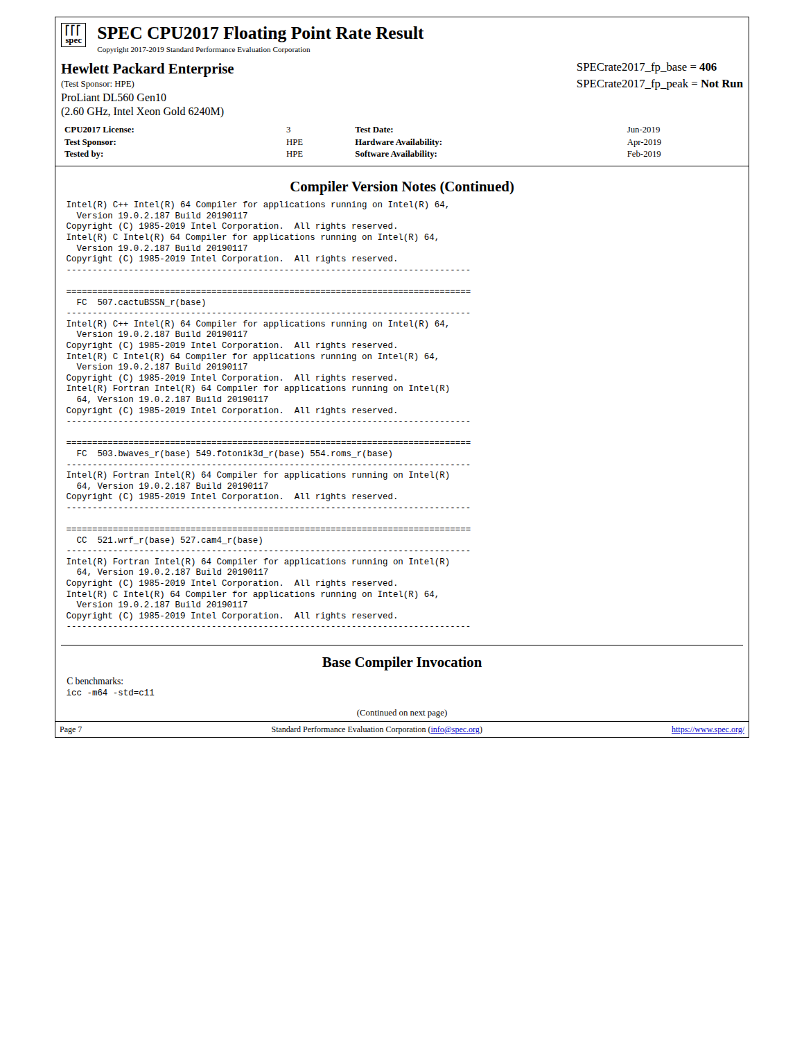⎡⎡⎡
spec
SPEC CPU2017 Floating Point Rate Result
Copyright 2017-2019 Standard Performance Evaluation Corporation
Hewlett Packard Enterprise
(Test Sponsor: HPE)
ProLiant DL560 Gen10
(2.60 GHz, Intel Xeon Gold 6240M)
SPECrate2017_fp_base = 406
SPECrate2017_fp_peak = Not Run
| CPU2017 License: | 3 | Test Date: | Jun-2019 |
| Test Sponsor: | HPE | Hardware Availability: | Apr-2019 |
| Tested by: | HPE | Software Availability: | Feb-2019 |
Compiler Version Notes (Continued)
Intel(R) C++ Intel(R) 64 Compiler for applications running on Intel(R) 64,
  Version 19.0.2.187 Build 20190117
Copyright (C) 1985-2019 Intel Corporation.  All rights reserved.
Intel(R) C Intel(R) 64 Compiler for applications running on Intel(R) 64,
  Version 19.0.2.187 Build 20190117
Copyright (C) 1985-2019 Intel Corporation.  All rights reserved.
------------------------------------------------------------------------------

==============================================================================
  FC  507.cactuBSSN_r(base)
------------------------------------------------------------------------------
Intel(R) C++ Intel(R) 64 Compiler for applications running on Intel(R) 64,
  Version 19.0.2.187 Build 20190117
Copyright (C) 1985-2019 Intel Corporation.  All rights reserved.
Intel(R) C Intel(R) 64 Compiler for applications running on Intel(R) 64,
  Version 19.0.2.187 Build 20190117
Copyright (C) 1985-2019 Intel Corporation.  All rights reserved.
Intel(R) Fortran Intel(R) 64 Compiler for applications running on Intel(R)
  64, Version 19.0.2.187 Build 20190117
Copyright (C) 1985-2019 Intel Corporation.  All rights reserved.
------------------------------------------------------------------------------

==============================================================================
  FC  503.bwaves_r(base) 549.fotonik3d_r(base) 554.roms_r(base)
------------------------------------------------------------------------------
Intel(R) Fortran Intel(R) 64 Compiler for applications running on Intel(R)
  64, Version 19.0.2.187 Build 20190117
Copyright (C) 1985-2019 Intel Corporation.  All rights reserved.
------------------------------------------------------------------------------

==============================================================================
  CC  521.wrf_r(base) 527.cam4_r(base)
------------------------------------------------------------------------------
Intel(R) Fortran Intel(R) 64 Compiler for applications running on Intel(R)
  64, Version 19.0.2.187 Build 20190117
Copyright (C) 1985-2019 Intel Corporation.  All rights reserved.
Intel(R) C Intel(R) 64 Compiler for applications running on Intel(R) 64,
  Version 19.0.2.187 Build 20190117
Copyright (C) 1985-2019 Intel Corporation.  All rights reserved.
------------------------------------------------------------------------------
Base Compiler Invocation
C benchmarks:
icc -m64 -std=c11
(Continued on next page)
Page 7 Standard Performance Evaluation Corporation (info@spec.org) https://www.spec.org/